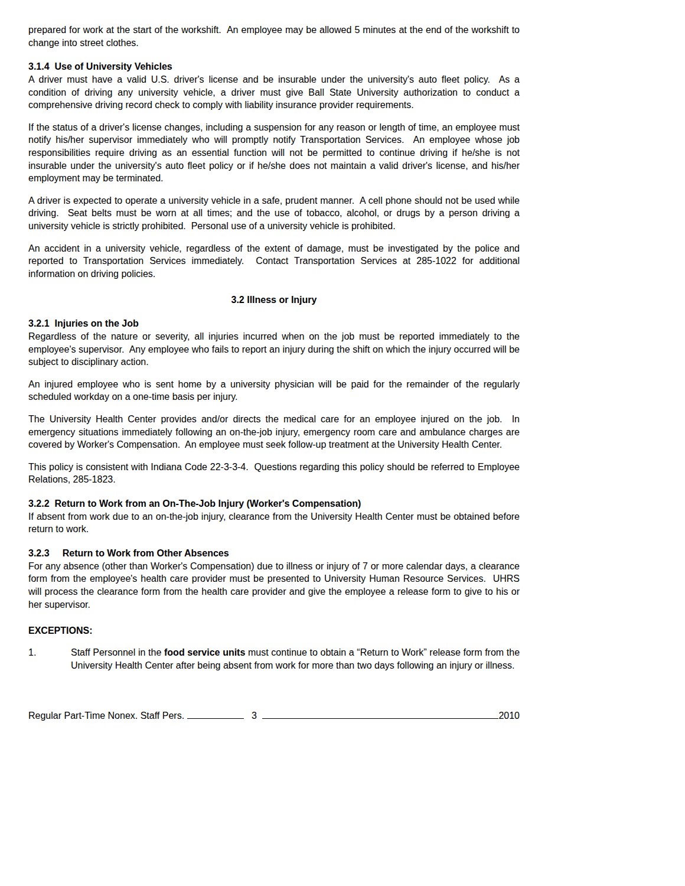prepared for work at the start of the workshift. An employee may be allowed 5 minutes at the end of the workshift to change into street clothes.
3.1.4 Use of University Vehicles
A driver must have a valid U.S. driver's license and be insurable under the university's auto fleet policy. As a condition of driving any university vehicle, a driver must give Ball State University authorization to conduct a comprehensive driving record check to comply with liability insurance provider requirements.
If the status of a driver's license changes, including a suspension for any reason or length of time, an employee must notify his/her supervisor immediately who will promptly notify Transportation Services. An employee whose job responsibilities require driving as an essential function will not be permitted to continue driving if he/she is not insurable under the university's auto fleet policy or if he/she does not maintain a valid driver's license, and his/her employment may be terminated.
A driver is expected to operate a university vehicle in a safe, prudent manner. A cell phone should not be used while driving. Seat belts must be worn at all times; and the use of tobacco, alcohol, or drugs by a person driving a university vehicle is strictly prohibited. Personal use of a university vehicle is prohibited.
An accident in a university vehicle, regardless of the extent of damage, must be investigated by the police and reported to Transportation Services immediately. Contact Transportation Services at 285-1022 for additional information on driving policies.
3.2 Illness or Injury
3.2.1 Injuries on the Job
Regardless of the nature or severity, all injuries incurred when on the job must be reported immediately to the employee's supervisor. Any employee who fails to report an injury during the shift on which the injury occurred will be subject to disciplinary action.
An injured employee who is sent home by a university physician will be paid for the remainder of the regularly scheduled workday on a one-time basis per injury.
The University Health Center provides and/or directs the medical care for an employee injured on the job. In emergency situations immediately following an on-the-job injury, emergency room care and ambulance charges are covered by Worker's Compensation. An employee must seek follow-up treatment at the University Health Center.
This policy is consistent with Indiana Code 22-3-3-4. Questions regarding this policy should be referred to Employee Relations, 285-1823.
3.2.2 Return to Work from an On-The-Job Injury (Worker's Compensation)
If absent from work due to an on-the-job injury, clearance from the University Health Center must be obtained before return to work.
3.2.3 Return to Work from Other Absences
For any absence (other than Worker's Compensation) due to illness or injury of 7 or more calendar days, a clearance form from the employee's health care provider must be presented to University Human Resource Services. UHRS will process the clearance form from the health care provider and give the employee a release form to give to his or her supervisor.
EXCEPTIONS:
1. Staff Personnel in the food service units must continue to obtain a “Return to Work” release form from the University Health Center after being absent from work for more than two days following an injury or illness.
Regular Part-Time Nonex. Staff Pers. 3 2010